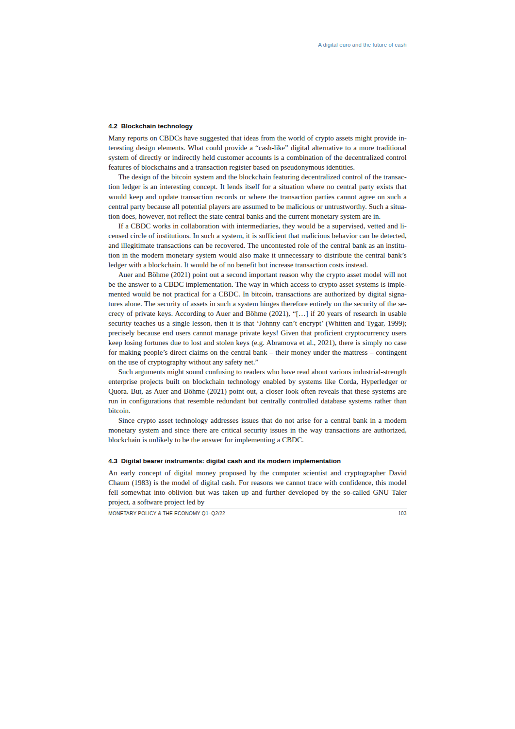A digital euro and the future of cash
4.2 Blockchain technology
Many reports on CBDCs have suggested that ideas from the world of crypto assets might provide interesting design elements. What could provide a “cash-like” digital alternative to a more traditional system of directly or indirectly held customer accounts is a combination of the decentralized control features of blockchains and a transaction register based on pseudonymous identities.
The design of the bitcoin system and the blockchain featuring decentralized control of the transaction ledger is an interesting concept. It lends itself for a situation where no central party exists that would keep and update transaction records or where the transaction parties cannot agree on such a central party because all potential players are assumed to be malicious or untrustworthy. Such a situation does, however, not reflect the state central banks and the current monetary system are in.
If a CBDC works in collaboration with intermediaries, they would be a supervised, vetted and licensed circle of institutions. In such a system, it is sufficient that malicious behavior can be detected, and illegitimate transactions can be recovered. The uncontested role of the central bank as an institution in the modern monetary system would also make it unnecessary to distribute the central bank’s ledger with a blockchain. It would be of no benefit but increase transaction costs instead.
Auer and Böhme (2021) point out a second important reason why the crypto asset model will not be the answer to a CBDC implementation. The way in which access to crypto asset systems is implemented would be not practical for a CBDC. In bitcoin, transactions are authorized by digital signatures alone. The security of assets in such a system hinges therefore entirely on the security of the secrecy of private keys. According to Auer and Böhme (2021), “[…] if 20 years of research in usable security teaches us a single lesson, then it is that ‘Johnny can’t encrypt’ (Whitten and Tygar, 1999); precisely because end users cannot manage private keys! Given that proficient cryptocurrency users keep losing fortunes due to lost and stolen keys (e.g. Abramova et al., 2021), there is simply no case for making people’s direct claims on the central bank – their money under the mattress – contingent on the use of cryptography without any safety net.”
Such arguments might sound confusing to readers who have read about various industrial-strength enterprise projects built on blockchain technology enabled by systems like Corda, Hyperledger or Quora. But, as Auer and Böhme (2021) point out, a closer look often reveals that these systems are run in configurations that resemble redundant but centrally controlled database systems rather than bitcoin.
Since crypto asset technology addresses issues that do not arise for a central bank in a modern monetary system and since there are critical security issues in the way transactions are authorized, blockchain is unlikely to be the answer for implementing a CBDC.
4.3 Digital bearer instruments: digital cash and its modern implementation
An early concept of digital money proposed by the computer scientist and cryptographer David Chaum (1983) is the model of digital cash. For reasons we cannot trace with confidence, this model fell somewhat into oblivion but was taken up and further developed by the so-called GNU Taler project, a software project led by
MONETARY POLICY & THE ECONOMY Q1–Q2/22 103